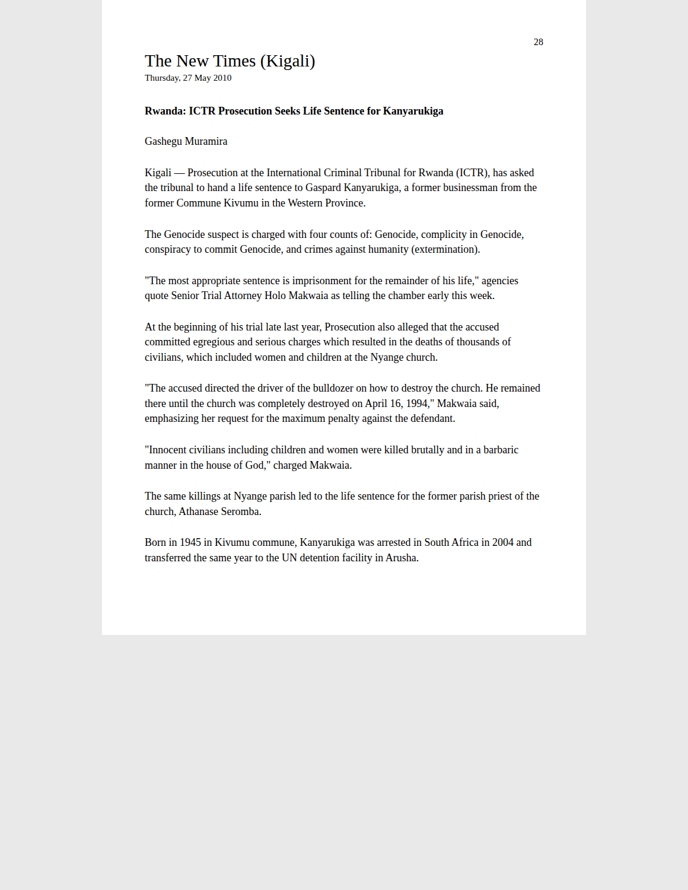28
The New Times (Kigali)
Thursday, 27 May 2010
Rwanda: ICTR Prosecution Seeks Life Sentence for Kanyarukiga
Gashegu Muramira
Kigali — Prosecution at the International Criminal Tribunal for Rwanda (ICTR), has asked the tribunal to hand a life sentence to Gaspard Kanyarukiga, a former businessman from the former Commune Kivumu in the Western Province.
The Genocide suspect is charged with four counts of: Genocide, complicity in Genocide, conspiracy to commit Genocide, and crimes against humanity (extermination).
"The most appropriate sentence is imprisonment for the remainder of his life," agencies quote Senior Trial Attorney Holo Makwaia as telling the chamber early this week.
At the beginning of his trial late last year, Prosecution also alleged that the accused committed egregious and serious charges which resulted in the deaths of thousands of civilians, which included women and children at the Nyange church.
"The accused directed the driver of the bulldozer on how to destroy the church. He remained there until the church was completely destroyed on April 16, 1994," Makwaia said, emphasizing her request for the maximum penalty against the defendant.
"Innocent civilians including children and women were killed brutally and in a barbaric manner in the house of God," charged Makwaia.
The same killings at Nyange parish led to the life sentence for the former parish priest of the church, Athanase Seromba.
Born in 1945 in Kivumu commune, Kanyarukiga was arrested in South Africa in 2004 and transferred the same year to the UN detention facility in Arusha.